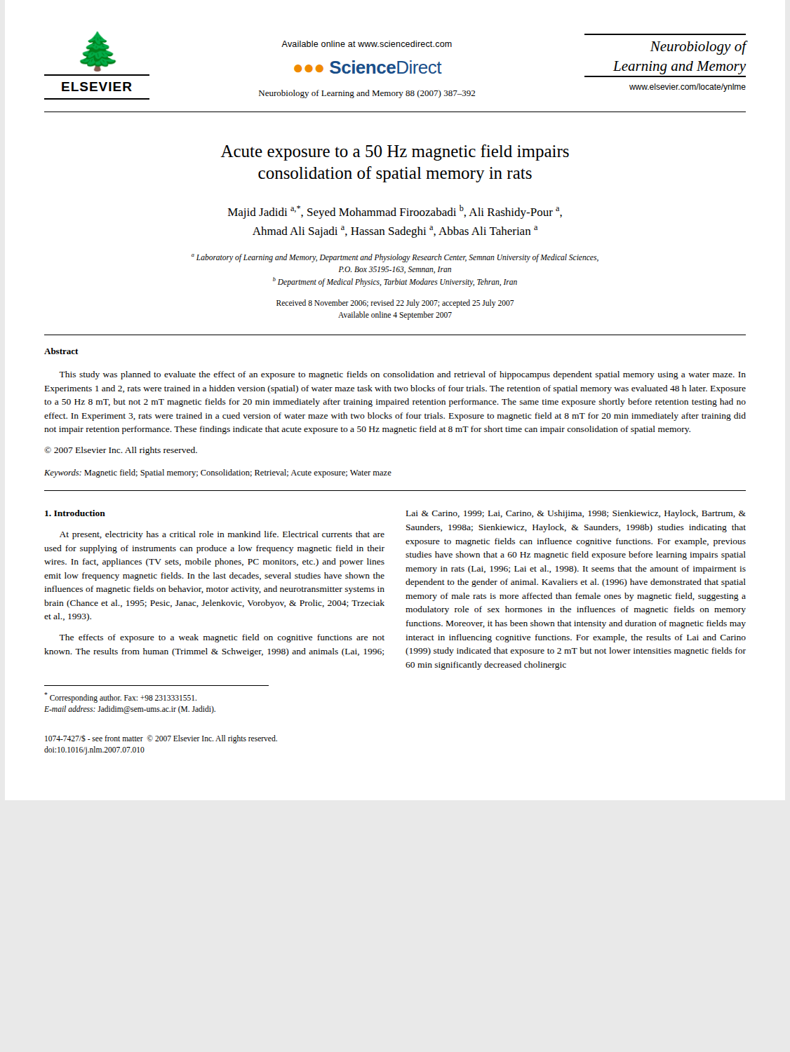🌲
ELSEVIER
Available online at www.sciencedirect.com
●●● Science Direct
Neurobiology of Learning and Memory 88 (2007) 387–392
Neurobiology of
Learning and Memory
www.elsevier.com/locate/ynlme
Acute exposure to a 50 Hz magnetic field impairs
consolidation of spatial memory in rats
Majid Jadidi a,*, Seyed Mohammad Firoozabadi b, Ali Rashidy-Pour a,
Ahmad Ali Sajadi a, Hassan Sadeghi a, Abbas Ali Taherian a
a Laboratory of Learning and Memory, Department and Physiology Research Center, Semnan University of Medical Sciences,
P.O. Box 35195-163, Semnan, Iran
b Department of Medical Physics, Tarbiat Modares University, Tehran, Iran
Received 8 November 2006; revised 22 July 2007; accepted 25 July 2007
Available online 4 September 2007
Abstract
This study was planned to evaluate the effect of an exposure to magnetic fields on consolidation and retrieval of hippocampus dependent spatial memory using a water maze. In Experiments 1 and 2, rats were trained in a hidden version (spatial) of water maze task with two blocks of four trials. The retention of spatial memory was evaluated 48 h later. Exposure to a 50 Hz 8 mT, but not 2 mT magnetic fields for 20 min immediately after training impaired retention performance. The same time exposure shortly before retention testing had no effect. In Experiment 3, rats were trained in a cued version of water maze with two blocks of four trials. Exposure to magnetic field at 8 mT for 20 min immediately after training did not impair retention performance. These findings indicate that acute exposure to a 50 Hz magnetic field at 8 mT for short time can impair consolidation of spatial memory.
© 2007 Elsevier Inc. All rights reserved.
Keywords: Magnetic field; Spatial memory; Consolidation; Retrieval; Acute exposure; Water maze
1. Introduction
At present, electricity has a critical role in mankind life. Electrical currents that are used for supplying of instruments can produce a low frequency magnetic field in their wires. In fact, appliances (TV sets, mobile phones, PC monitors, etc.) and power lines emit low frequency magnetic fields. In the last decades, several studies have shown the influences of magnetic fields on behavior, motor activity, and neurotransmitter systems in brain (Chance et al., 1995; Pesic, Janac, Jelenkovic, Vorobyov, & Prolic, 2004; Trzeciak et al., 1993).
The effects of exposure to a weak magnetic field on cognitive functions are not known. The results from human (Trimmel & Schweiger, 1998) and animals (Lai, 1996; Lai & Carino, 1999; Lai, Carino, & Ushijima, 1998; Sienkiewicz, Haylock, Bartrum, & Saunders, 1998a; Sienkiewicz, Haylock, & Saunders, 1998b) studies indicating that exposure to magnetic fields can influence cognitive functions. For example, previous studies have shown that a 60 Hz magnetic field exposure before learning impairs spatial memory in rats (Lai, 1996; Lai et al., 1998). It seems that the amount of impairment is dependent to the gender of animal. Kavaliers et al. (1996) have demonstrated that spatial memory of male rats is more affected than female ones by magnetic field, suggesting a modulatory role of sex hormones in the influences of magnetic fields on memory functions. Moreover, it has been shown that intensity and duration of magnetic fields may interact in influencing cognitive functions. For example, the results of Lai and Carino (1999) study indicated that exposure to 2 mT but not lower intensities magnetic fields for 60 min significantly decreased cholinergic
* Corresponding author. Fax: +98 2313331551.
E-mail address: Jadidim@sem-ums.ac.ir (M. Jadidi).
1074-7427/$ - see front matter © 2007 Elsevier Inc. All rights reserved.
doi:10.1016/j.nlm.2007.07.010